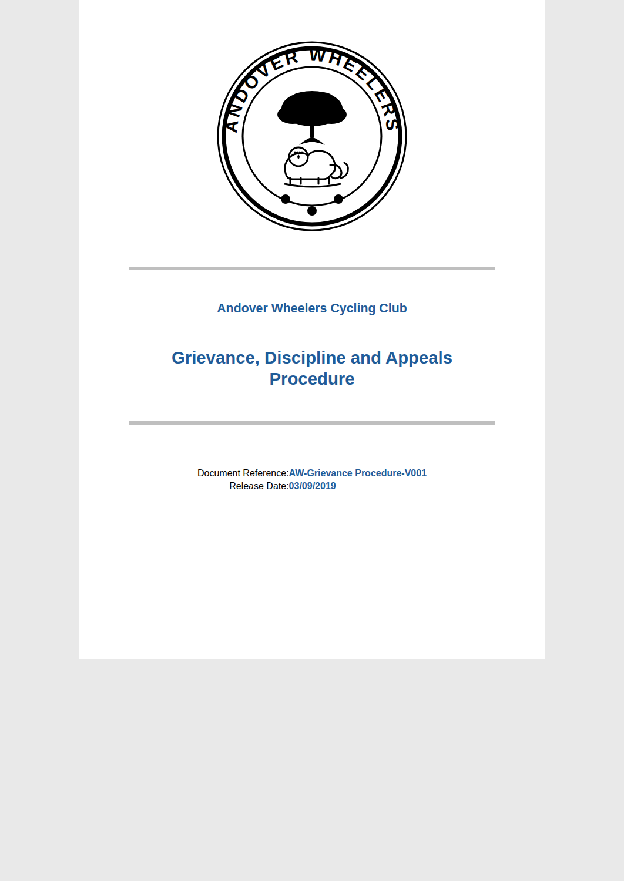ANDOVER WHEELERS
Andover Wheelers Cycling Club
Grievance, Discipline and Appeals Procedure
| Document Reference: | AW-Grievance Procedure-V001 |
| Release Date: | 03/09/2019 |